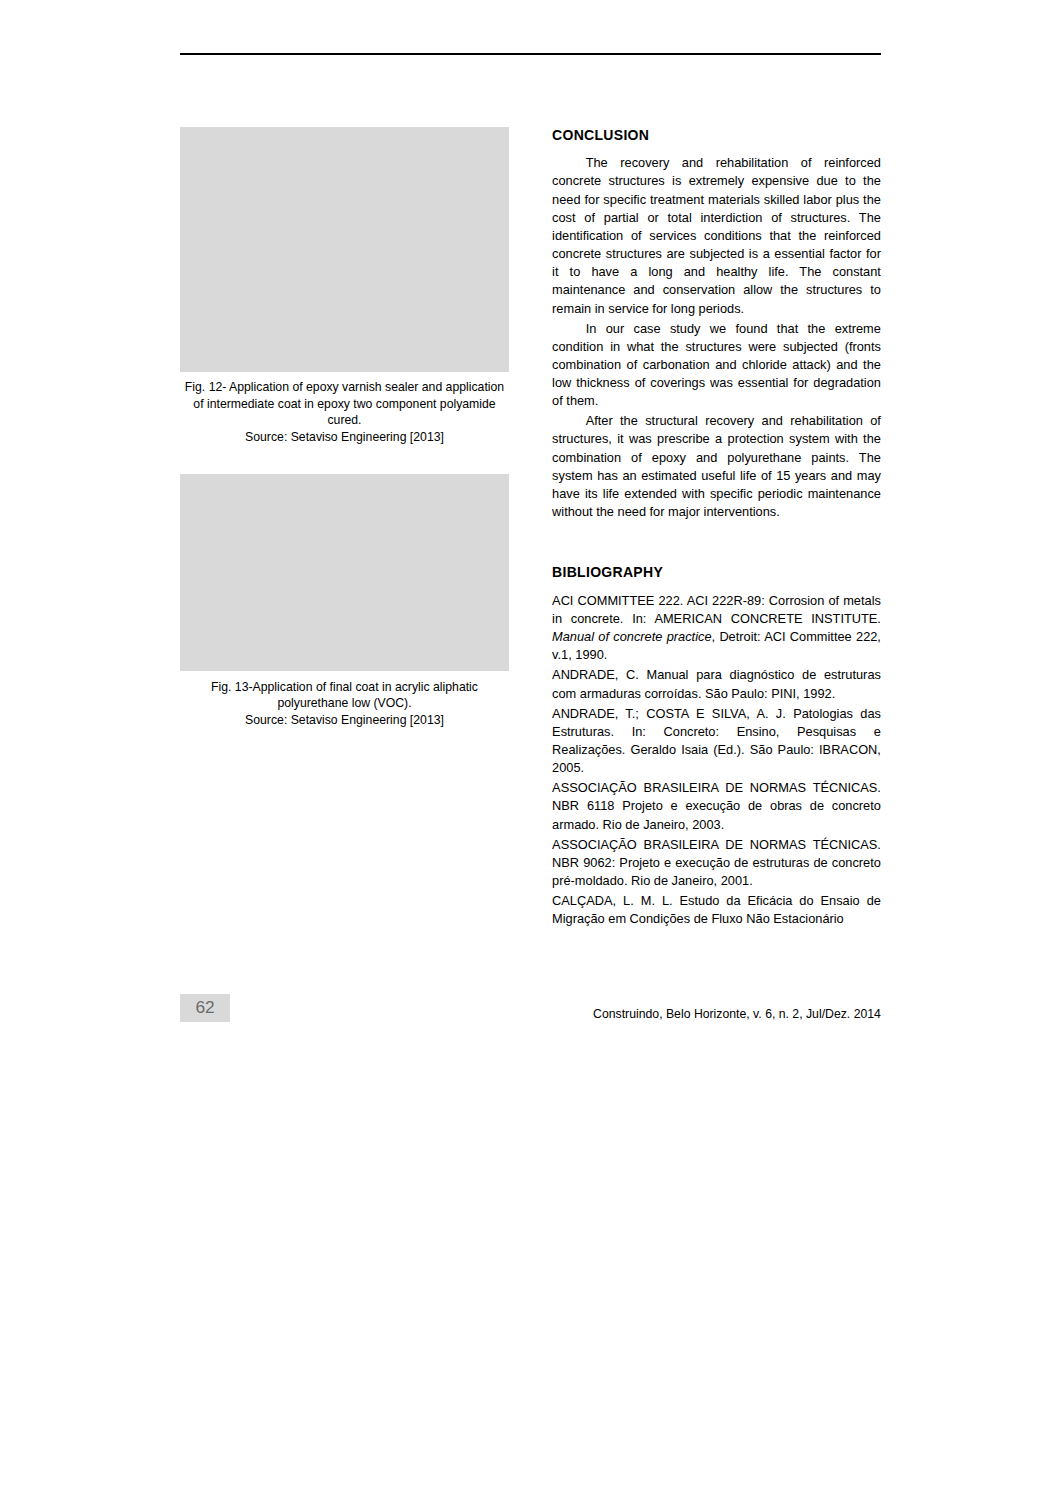Fig. 12- Application of epoxy varnish sealer and application of intermediate coat in epoxy two component polyamide cured. Source: Setaviso Engineering [2013]
Fig. 13-Application of final coat in acrylic aliphatic polyurethane low (VOC). Source: Setaviso Engineering [2013]
CONCLUSION
The recovery and rehabilitation of reinforced concrete structures is extremely expensive due to the need for specific treatment materials skilled labor plus the cost of partial or total interdiction of structures. The identification of services conditions that the reinforced concrete structures are subjected is a essential factor for it to have a long and healthy life. The constant maintenance and conservation allow the structures to remain in service for long periods.
In our case study we found that the extreme condition in what the structures were subjected (fronts combination of carbonation and chloride attack) and the low thickness of coverings was essential for degradation of them.
After the structural recovery and rehabilitation of structures, it was prescribe a protection system with the combination of epoxy and polyurethane paints. The system has an estimated useful life of 15 years and may have its life extended with specific periodic maintenance without the need for major interventions.
BIBLIOGRAPHY
ACI COMMITTEE 222. ACI 222R-89: Corrosion of metals in concrete. In: AMERICAN CONCRETE INSTITUTE. Manual of concrete practice, Detroit: ACI Committee 222, v.1, 1990.
ANDRADE, C. Manual para diagnóstico de estruturas com armaduras corroídas. São Paulo: PINI, 1992.
ANDRADE, T.; COSTA E SILVA, A. J. Patologias das Estruturas. In: Concreto: Ensino, Pesquisas e Realizações. Geraldo Isaia (Ed.). São Paulo: IBRACON, 2005.
ASSOCIAÇÃO BRASILEIRA DE NORMAS TÉCNICAS. NBR 6118 Projeto e execução de obras de concreto armado. Rio de Janeiro, 2003.
ASSOCIAÇÃO BRASILEIRA DE NORMAS TÉCNICAS. NBR 9062: Projeto e execução de estruturas de concreto pré-moldado. Rio de Janeiro, 2001.
CALÇADA, L. M. L. Estudo da Eficácia do Ensaio de Migração em Condições de Fluxo Não Estacionário
62 Construindo, Belo Horizonte, v. 6, n. 2, Jul/Dez. 2014